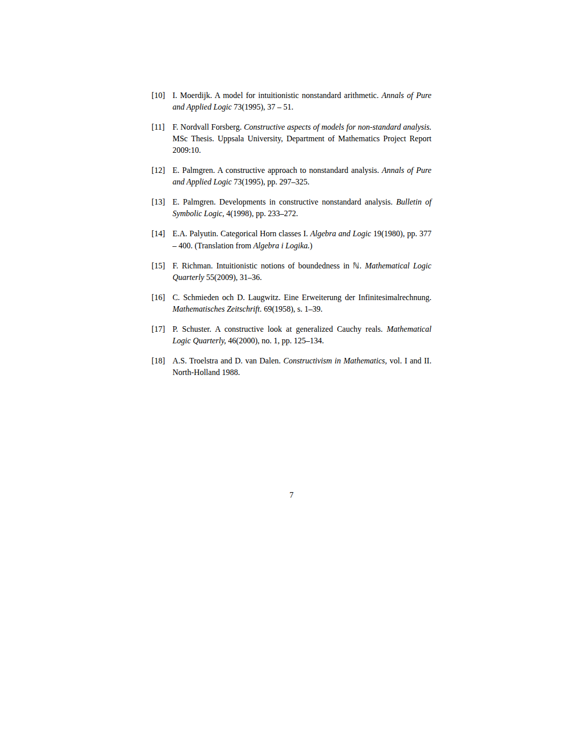[10] I. Moerdijk. A model for intuitionistic nonstandard arithmetic. Annals of Pure and Applied Logic 73(1995), 37 – 51.
[11] F. Nordvall Forsberg. Constructive aspects of models for non-standard analysis. MSc Thesis. Uppsala University, Department of Mathematics Project Report 2009:10.
[12] E. Palmgren. A constructive approach to nonstandard analysis. Annals of Pure and Applied Logic 73(1995), pp. 297–325.
[13] E. Palmgren. Developments in constructive nonstandard analysis. Bulletin of Symbolic Logic, 4(1998), pp. 233–272.
[14] E.A. Palyutin. Categorical Horn classes I. Algebra and Logic 19(1980), pp. 377 – 400. (Translation from Algebra i Logika.)
[15] F. Richman. Intuitionistic notions of boundedness in ℕ. Mathematical Logic Quarterly 55(2009), 31–36.
[16] C. Schmieden och D. Laugwitz. Eine Erweiterung der Infinitesimalrechnung. Mathematisches Zeitschrift. 69(1958), s. 1–39.
[17] P. Schuster. A constructive look at generalized Cauchy reals. Mathematical Logic Quarterly, 46(2000), no. 1, pp. 125–134.
[18] A.S. Troelstra and D. van Dalen. Constructivism in Mathematics, vol. I and II. North-Holland 1988.
7